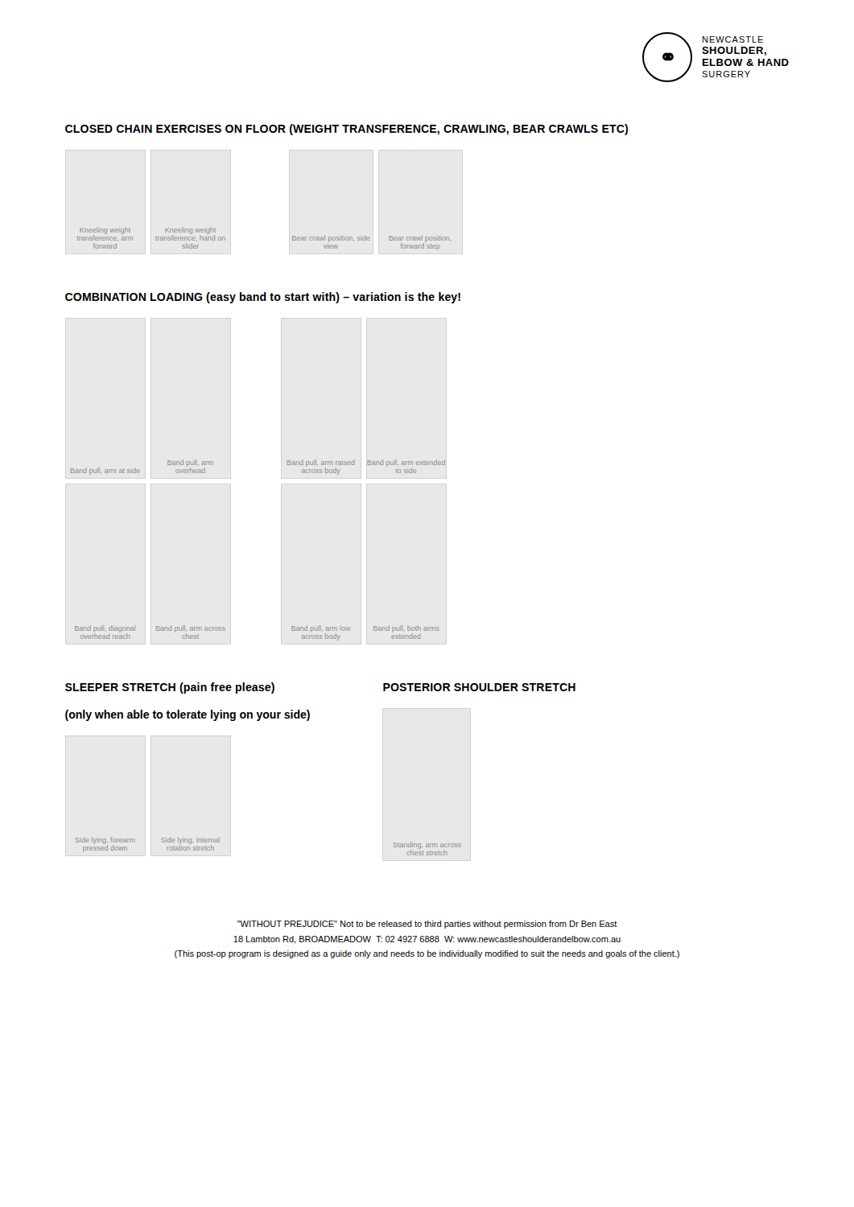⚭
NEWCASTLE
SHOULDER,
ELBOW & HAND
SURGERY
CLOSED CHAIN EXERCISES ON FLOOR (WEIGHT TRANSFERENCE, CRAWLING, BEAR CRAWLS ETC)
Kneeling weight transference, arm forward
Kneeling weight transference, hand on slider
Bear crawl position, side view
Bear crawl position, forward step
COMBINATION LOADING (easy band to start with) – variation is the key!
Band pull, arm at side
Band pull, arm overhead
Band pull, arm raised across body
Band pull, arm extended to side
Band pull, diagonal overhead reach
Band pull, arm across chest
Band pull, arm low across body
Band pull, both arms extended
SLEEPER STRETCH (pain free please)
(only when able to tolerate lying on your side)
Side lying, forearm pressed down
Side lying, internal rotation stretch
POSTERIOR SHOULDER STRETCH
Standing, arm across chest stretch
"WITHOUT PREJUDICE" Not to be released to third parties without permission from Dr Ben East
18 Lambton Rd, BROADMEADOW T: 02 4927 6888 W: www.newcastleshoulderandelbow.com.au
(This post-op program is designed as a guide only and needs to be individually modified to suit the needs and goals of the client.)